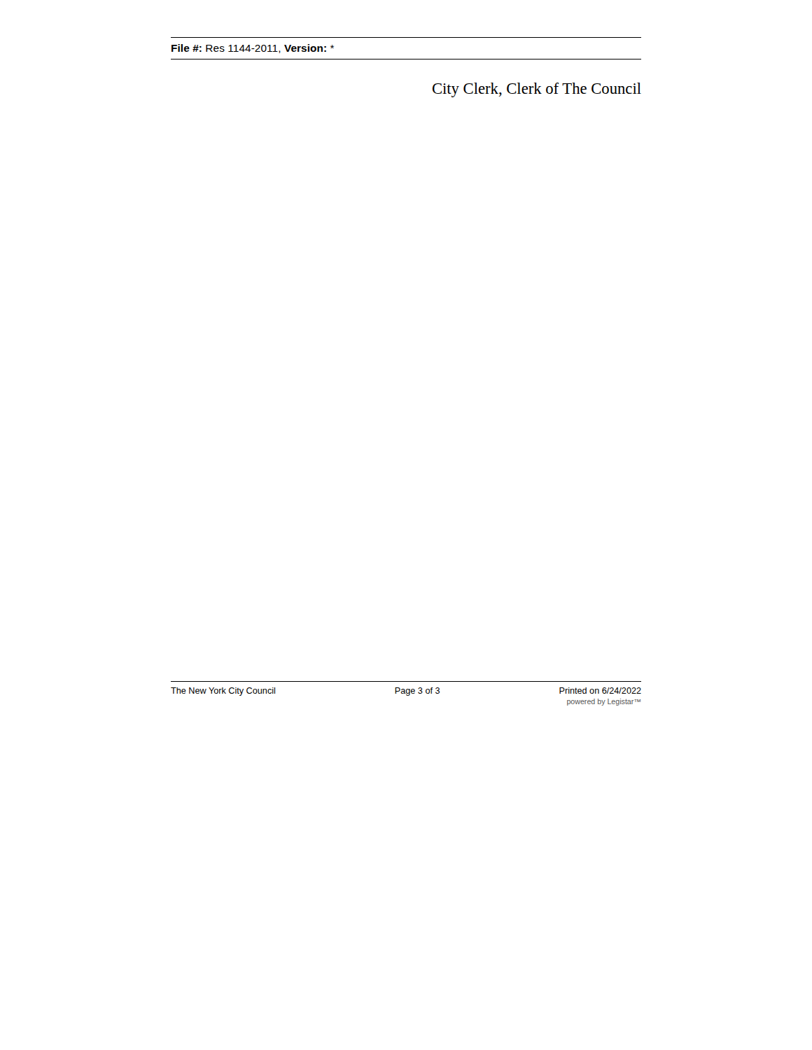File #: Res 1144-2011, Version: *
City Clerk, Clerk of The Council
The New York City Council Page 3 of 3 Printed on 6/24/2022
powered by Legistar™